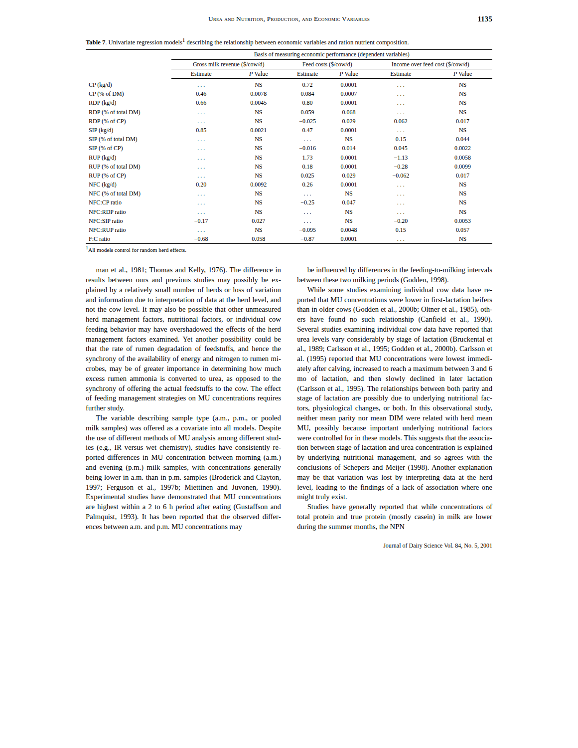Urea and Nutrition, Production, and Economic Variables 1135
Table 7 . Univariate regression models 1 describing the relationship between economic variables and ration nutrient composition.
| | Basis of measuring economic performance (dependent variables) |
| --- | --- |
| Gross milk revenue ($/cow/d) | Feed costs ($/cow/d) | Income over feed cost ($/cow/d) |
| Estimate | P Value | Estimate | P Value | Estimate | P Value |
| CP (kg/d) | . . . | NS | 0.72 | 0.0001 | . . . | NS |
| CP (% of DM) | 0.46 | 0.0078 | 0.084 | 0.0007 | . . . | NS |
| RDP (kg/d) | 0.66 | 0.0045 | 0.80 | 0.0001 | . . . | NS |
| RDP (% of total DM) | . . . | NS | 0.059 | 0.068 | . . . | NS |
| RDP (% of CP) | . . . | NS | −0.025 | 0.029 | 0.062 | 0.017 |
| SIP (kg/d) | 0.85 | 0.0021 | 0.47 | 0.0001 | . . . | NS |
| SIP (% of total DM) | . . . | NS | . . . | NS | 0.15 | 0.044 |
| SIP (% of CP) | . . . | NS | −0.016 | 0.014 | 0.045 | 0.0022 |
| RUP (kg/d) | . . . | NS | 1.73 | 0.0001 | −1.13 | 0.0058 |
| RUP (% of total DM) | . . . | NS | 0.18 | 0.0001 | −0.28 | 0.0099 |
| RUP (% of CP) | . . . | NS | 0.025 | 0.029 | −0.062 | 0.017 |
| NFC (kg/d) | 0.20 | 0.0092 | 0.26 | 0.0001 | . . . | NS |
| NFC (% of total DM) | . . . | NS | . . . | NS | . . . | NS |
| NFC:CP ratio | . . . | NS | −0.25 | 0.047 | . . . | NS |
| NFC:RDP ratio | . . . | NS | . . . | NS | . . . | NS |
| NFC:SIP ratio | −0.17 | 0.027 | . . . | NS | −0.20 | 0.0053 |
| NFC:RUP ratio | . . . | NS | −0.095 | 0.0048 | 0.15 | 0.057 |
| F:C ratio | −0.68 | 0.058 | −0.87 | 0.0001 | . . . | NS |
1All models control for random herd effects.
man et al., 1981; Thomas and Kelly, 1976). The difference in results between ours and previous studies may possibly be explained by a relatively small number of herds or loss of variation and information due to interpretation of data at the herd level, and not the cow level. It may also be possible that other unmeasured herd management factors, nutritional factors, or individual cow feeding behavior may have overshadowed the effects of the herd management factors examined. Yet another possibility could be that the rate of rumen degradation of feedstuffs, and hence the synchrony of the availability of energy and nitrogen to rumen microbes, may be of greater importance in determining how much excess rumen ammonia is converted to urea, as opposed to the synchrony of offering the actual feedstuffs to the cow. The effect of feeding management strategies on MU concentrations requires further study.
The variable describing sample type (a.m., p.m., or pooled milk samples) was offered as a covariate into all models. Despite the use of different methods of MU analysis among different studies (e.g., IR versus wet chemistry), studies have consistently reported differences in MU concentration between morning (a.m.) and evening (p.m.) milk samples, with concentrations generally being lower in a.m. than in p.m. samples (Broderick and Clayton, 1997; Ferguson et al., 1997b; Miettinen and Juvonen, 1990). Experimental studies have demonstrated that MU concentrations are highest within a 2 to 6 h period after eating (Gustaffson and Palmquist, 1993). It has been reported that the observed differences between a.m. and p.m. MU concentrations may
be influenced by differences in the feeding-to-milking intervals between these two milking periods (Godden, 1998).
While some studies examining individual cow data have reported that MU concentrations were lower in first-lactation heifers than in older cows (Godden et al., 2000b; Oltner et al., 1985), others have found no such relationship (Canfield et al., 1990). Several studies examining individual cow data have reported that urea levels vary considerably by stage of lactation (Bruckental et al., 1989; Carlsson et al., 1995; Godden et al., 2000b). Carlsson et al. (1995) reported that MU concentrations were lowest immediately after calving, increased to reach a maximum between 3 and 6 mo of lactation, and then slowly declined in later lactation (Carlsson et al., 1995). The relationships between both parity and stage of lactation are possibly due to underlying nutritional factors, physiological changes, or both. In this observational study, neither mean parity nor mean DIM were related with herd mean MU, possibly because important underlying nutritional factors were controlled for in these models. This suggests that the association between stage of lactation and urea concentration is explained by underlying nutritional management, and so agrees with the conclusions of Schepers and Meijer (1998). Another explanation may be that variation was lost by interpreting data at the herd level, leading to the findings of a lack of association where one might truly exist.
Studies have generally reported that while concentrations of total protein and true protein (mostly casein) in milk are lower during the summer months, the NPN
Journal of Dairy Science Vol. 84, No. 5, 2001